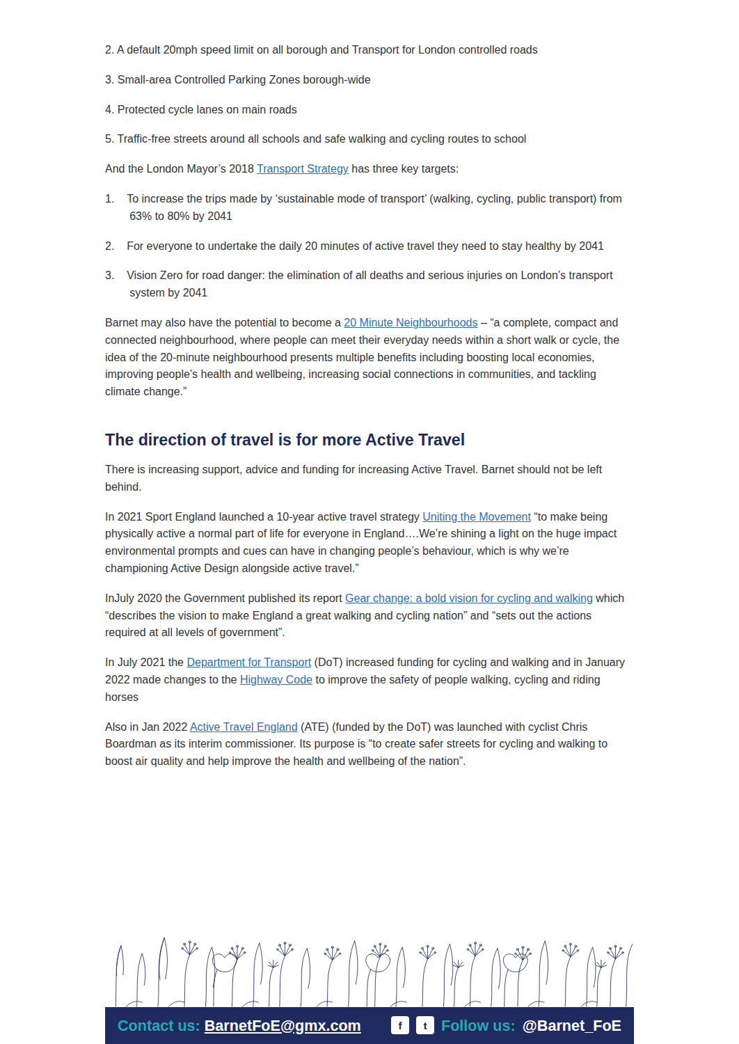2. A default 20mph speed limit on all borough and Transport for London controlled roads
3. Small-area Controlled Parking Zones borough-wide
4. Protected cycle lanes on main roads
5. Traffic-free streets around all schools and safe walking and cycling routes to school
And the London Mayor’s 2018 Transport Strategy has three key targets:
1. To increase the trips made by ‘sustainable mode of transport’ (walking, cycling, public transport) from 63% to 80% by 2041
2. For everyone to undertake the daily 20 minutes of active travel they need to stay healthy by 2041
3. Vision Zero for road danger: the elimination of all deaths and serious injuries on London’s transport system by 2041
Barnet may also have the potential to become a 20 Minute Neighbourhoods – “a complete, compact and connected neighbourhood, where people can meet their everyday needs within a short walk or cycle, the idea of the 20-minute neighbourhood presents multiple benefits including boosting local economies, improving people’s health and wellbeing, increasing social connections in communities, and tackling climate change.”
The direction of travel is for more Active Travel
There is increasing support, advice and funding for increasing Active Travel. Barnet should not be left behind.
In 2021 Sport England launched a 10-year active travel strategy Uniting the Movement “to make being physically active a normal part of life for everyone in England….We’re shining a light on the huge impact environmental prompts and cues can have in changing people’s behaviour, which is why we’re championing Active Design alongside active travel.”
InJuly 2020 the Government published its report Gear change: a bold vision for cycling and walking which “describes the vision to make England a great walking and cycling nation” and “sets out the actions required at all levels of government”.
In July 2021 the Department for Transport (DoT) increased funding for cycling and walking and in January 2022 made changes to the Highway Code to improve the safety of people walking, cycling and riding horses
Also in Jan 2022 Active Travel England (ATE) (funded by the DoT) was launched with cyclist Chris Boardman as its interim commissioner. Its purpose is “to create safer streets for cycling and walking to boost air quality and help improve the health and wellbeing of the nation”.
Contact us: BarnetFoE@gmx.com
f t Follow us: @Barnet_FoE